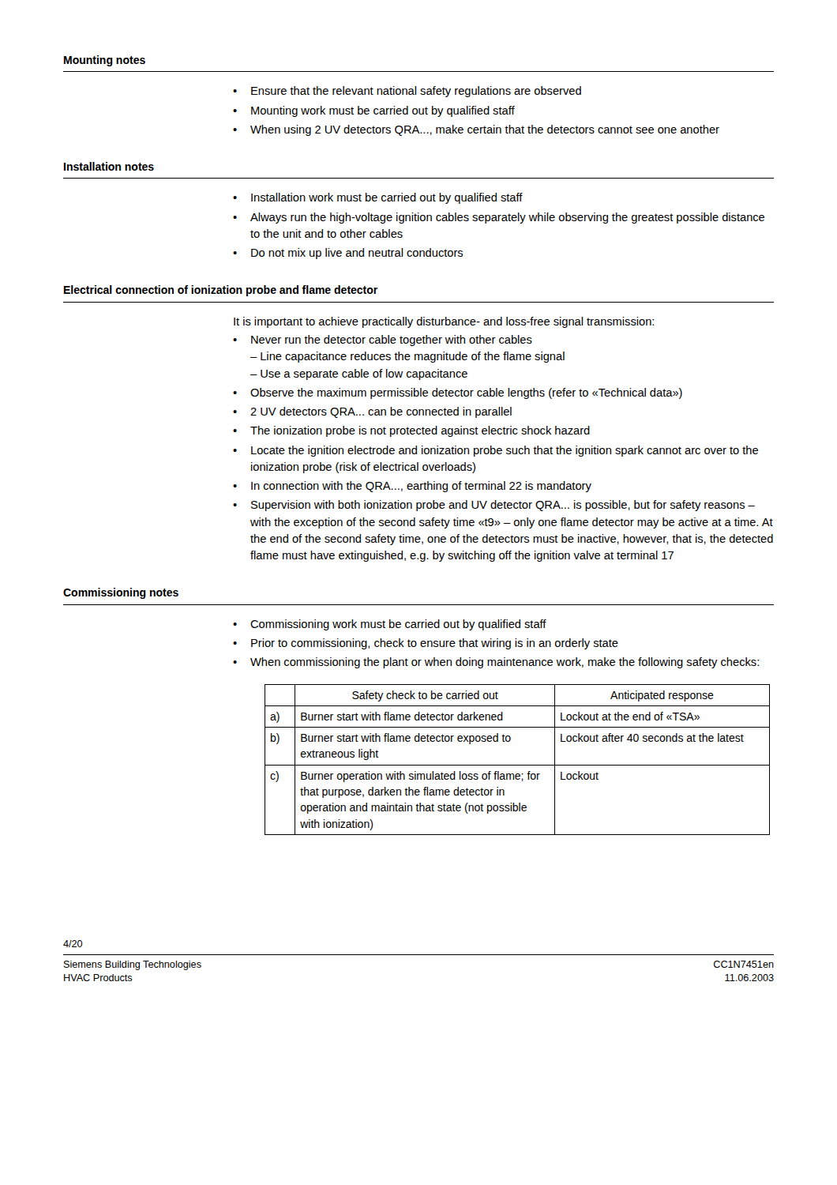Mounting notes
Ensure that the relevant national safety regulations are observed
Mounting work must be carried out by qualified staff
When using 2 UV detectors QRA..., make certain that the detectors cannot see one another
Installation notes
Installation work must be carried out by qualified staff
Always run the high-voltage ignition cables separately while observing the greatest possible distance to the unit and to other cables
Do not mix up live and neutral conductors
Electrical connection of ionization probe and flame detector
It is important to achieve practically disturbance- and loss-free signal transmission:
Never run the detector cable together with other cables
– Line capacitance reduces the magnitude of the flame signal
– Use a separate cable of low capacitance
Observe the maximum permissible detector cable lengths (refer to «Technical data»)
2 UV detectors QRA... can be connected in parallel
The ionization probe is not protected against electric shock hazard
Locate the ignition electrode and ionization probe such that the ignition spark cannot arc over to the ionization probe (risk of electrical overloads)
In connection with the QRA..., earthing of terminal 22 is mandatory
Supervision with both ionization probe and UV detector QRA... is possible, but for safety reasons – with the exception of the second safety time «t9» – only one flame detector may be active at a time. At the end of the second safety time, one of the detectors must be inactive, however, that is, the detected flame must have extinguished, e.g. by switching off the ignition valve at terminal 17
Commissioning notes
Commissioning work must be carried out by qualified staff
Prior to commissioning, check to ensure that wiring is in an orderly state
When commissioning the plant or when doing maintenance work, make the following safety checks:
| | Safety check to be carried out | Anticipated response |
| --- | --- | --- |
| a) | Burner start with flame detector darkened | Lockout at the end of «TSA» |
| b) | Burner start with flame detector exposed to extraneous light | Lockout after 40 seconds at the latest |
| c) | Burner operation with simulated loss of flame; for that purpose, darken the flame detector in operation and maintain that state (not possible with ionization) | Lockout |
4/20
Siemens Building Technologies
HVAC Products
CC1N7451en
11.06.2003